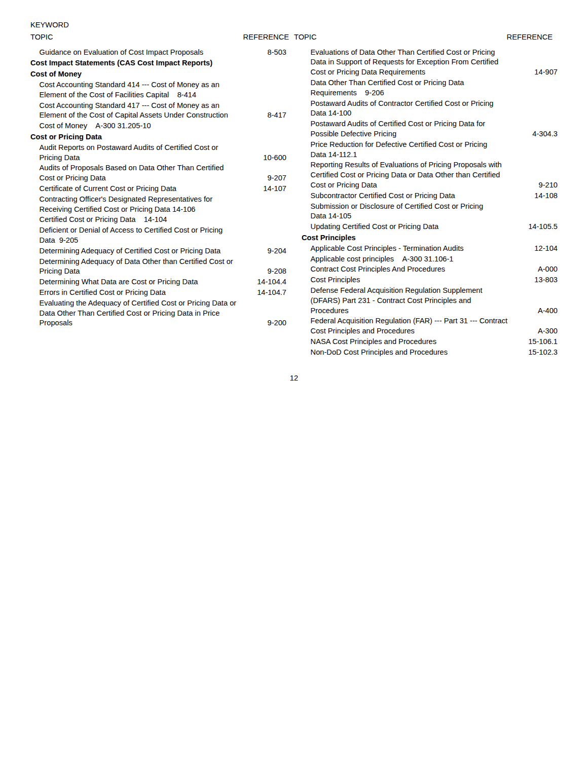KEYWORD
TOPIC REFERENCE
TOPIC REFERENCE
Guidance on Evaluation of Cost Impact Proposals 8-503
Cost Impact Statements (CAS Cost Impact Reports)
Cost of Money
Cost Accounting Standard 414 --- Cost of Money as an Element of the Cost of Facilities Capital 8-414
Cost Accounting Standard 417 --- Cost of Money as an Element of the Cost of Capital Assets Under Construction 8-417
Cost of Money A-300 31.205-10
Cost or Pricing Data
Audit Reports on Postaward Audits of Certified Cost or Pricing Data 10-600
Audits of Proposals Based on Data Other Than Certified Cost or Pricing Data 9-207
Certificate of Current Cost or Pricing Data 14-107
Contracting Officer's Designated Representatives for Receiving Certified Cost or Pricing Data 14-106
Certified Cost or Pricing Data 14-104
Deficient or Denial of Access to Certified Cost or Pricing Data 9-205
Determining Adequacy of Certified Cost or Pricing Data 9-204
Determining Adequacy of Data Other than Certified Cost or Pricing Data 9-208
Determining What Data are Cost or Pricing Data 14-104.4
Errors in Certified Cost or Pricing Data 14-104.7
Evaluating the Adequacy of Certified Cost or Pricing Data or Data Other Than Certified Cost or Pricing Data in Price Proposals 9-200
Evaluations of Data Other Than Certified Cost or Pricing Data in Support of Requests for Exception From Certified Cost or Pricing Data Requirements 14-907
Data Other Than Certified Cost or Pricing Data Requirements 9-206
Postaward Audits of Contractor Certified Cost or Pricing Data 14-100
Postaward Audits of Certified Cost or Pricing Data for Possible Defective Pricing 4-304.3
Price Reduction for Defective Certified Cost or Pricing Data 14-112.1
Reporting Results of Evaluations of Pricing Proposals with Certified Cost or Pricing Data or Data Other than Certified Cost or Pricing Data 9-210
Subcontractor Certified Cost or Pricing Data 14-108
Submission or Disclosure of Certified Cost or Pricing Data 14-105
Updating Certified Cost or Pricing Data 14-105.5
Cost Principles
Applicable Cost Principles - Termination Audits 12-104
Applicable cost principles A-300 31.106-1
Contract Cost Principles And Procedures A-000
Cost Principles 13-803
Defense Federal Acquisition Regulation Supplement (DFARS) Part 231 - Contract Cost Principles and Procedures A-400
Federal Acquisition Regulation (FAR) --- Part 31 --- Contract Cost Principles and Procedures A-300
NASA Cost Principles and Procedures 15-106.1
Non-DoD Cost Principles and Procedures 15-102.3
12